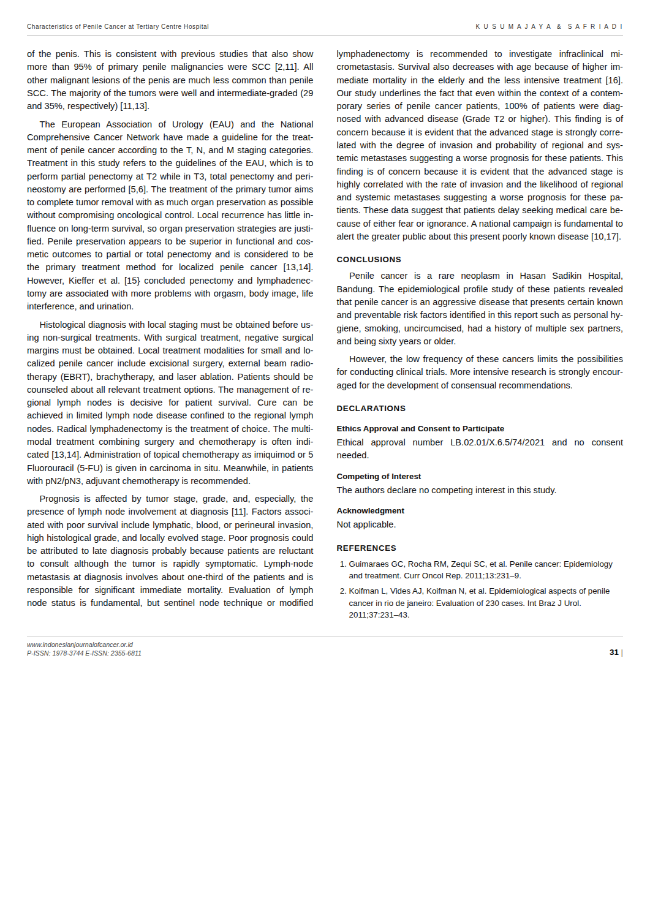Characteristics of Penile Cancer at Tertiary Centre Hospital K U S U M A J A Y A & S A F R I A D I
of the penis. This is consistent with previous studies that also show more than 95% of primary penile malignancies were SCC [2,11]. All other malignant lesions of the penis are much less common than penile SCC. The majority of the tumors were well and intermediate-graded (29 and 35%, respectively) [11,13].
The European Association of Urology (EAU) and the National Comprehensive Cancer Network have made a guideline for the treatment of penile cancer according to the T, N, and M staging categories. Treatment in this study refers to the guidelines of the EAU, which is to perform partial penectomy at T2 while in T3, total penectomy and perineostomy are performed [5,6]. The treatment of the primary tumor aims to complete tumor removal with as much organ preservation as possible without compromising oncological control. Local recurrence has little influence on long-term survival, so organ preservation strategies are justified. Penile preservation appears to be superior in functional and cosmetic outcomes to partial or total penectomy and is considered to be the primary treatment method for localized penile cancer [13,14]. However, Kieffer et al. [15} concluded penectomy and lymphadenectomy are associated with more problems with orgasm, body image, life interference, and urination.
Histological diagnosis with local staging must be obtained before using non-surgical treatments. With surgical treatment, negative surgical margins must be obtained. Local treatment modalities for small and localized penile cancer include excisional surgery, external beam radiotherapy (EBRT), brachytherapy, and laser ablation. Patients should be counseled about all relevant treatment options. The management of regional lymph nodes is decisive for patient survival. Cure can be achieved in limited lymph node disease confined to the regional lymph nodes. Radical lymphadenectomy is the treatment of choice. The multimodal treatment combining surgery and chemotherapy is often indicated [13,14]. Administration of topical chemotherapy as imiquimod or 5 Fluorouracil (5-FU) is given in carcinoma in situ. Meanwhile, in patients with pN2/pN3, adjuvant chemotherapy is recommended.
Prognosis is affected by tumor stage, grade, and, especially, the presence of lymph node involvement at diagnosis [11]. Factors associated with poor survival include lymphatic, blood, or perineural invasion, high histological grade, and locally evolved stage. Poor prognosis could be attributed to late diagnosis probably because patients are reluctant to consult although the tumor is rapidly symptomatic. Lymph-node metastasis at diagnosis involves about one-third of the patients and is responsible for significant immediate mortality. Evaluation of lymph node status is fundamental, but sentinel node technique or modified lymphadenectomy is recommended to investigate infraclinical micrometastasis. Survival also decreases with age because of higher immediate mortality in the elderly and the less intensive treatment [16]. Our study underlines the fact that even within the context of a contemporary series of penile cancer patients, 100% of patients were diagnosed with advanced disease (Grade T2 or higher). This finding is of concern because it is evident that the advanced stage is strongly correlated with the degree of invasion and probability of regional and systemic metastases suggesting a worse prognosis for these patients. This finding is of concern because it is evident that the advanced stage is highly correlated with the rate of invasion and the likelihood of regional and systemic metastases suggesting a worse prognosis for these patients. These data suggest that patients delay seeking medical care because of either fear or ignorance. A national campaign is fundamental to alert the greater public about this present poorly known disease [10,17].
Conclusions
Penile cancer is a rare neoplasm in Hasan Sadikin Hospital, Bandung. The epidemiological profile study of these patients revealed that penile cancer is an aggressive disease that presents certain known and preventable risk factors identified in this report such as personal hygiene, smoking, uncircumcised, had a history of multiple sex partners, and being sixty years or older.
However, the low frequency of these cancers limits the possibilities for conducting clinical trials. More intensive research is strongly encouraged for the development of consensual recommendations.
Declarations
Ethics Approval and Consent to Participate
Ethical approval number LB.02.01/X.6.5/74/2021 and no consent needed.
Competing of Interest
The authors declare no competing interest in this study.
Acknowledgment
Not applicable.
References
Guimaraes GC, Rocha RM, Zequi SC, et al. Penile cancer: Epidemiology and treatment. Curr Oncol Rep. 2011;13:231–9.
Koifman L, Vides AJ, Koifman N, et al. Epidemiological aspects of penile cancer in rio de janeiro: Evaluation of 230 cases. Int Braz J Urol. 2011;37:231–43.
www.indonesianjournalofcancer.or.id
P-ISSN: 1978-3744 E-ISSN: 2355-6811 31